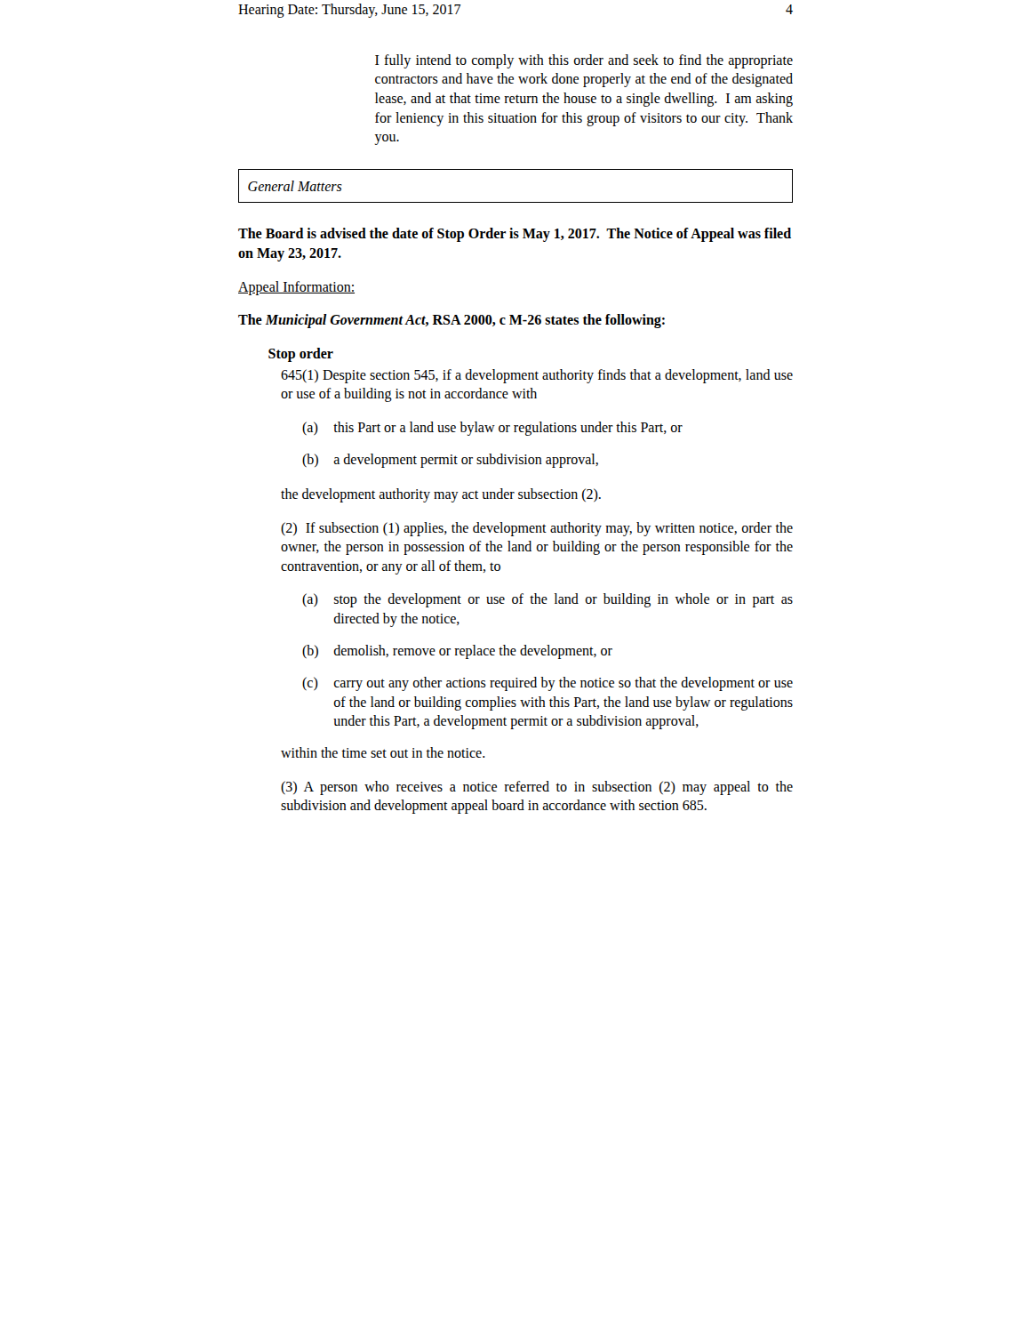Hearing Date: Thursday, June 15, 2017
4
I fully intend to comply with this order and seek to find the appropriate contractors and have the work done properly at the end of the designated lease, and at that time return the house to a single dwelling. I am asking for leniency in this situation for this group of visitors to our city. Thank you.
General Matters
The Board is advised the date of Stop Order is May 1, 2017. The Notice of Appeal was filed on May 23, 2017.
Appeal Information:
The Municipal Government Act, RSA 2000, c M-26 states the following:
Stop order
645(1) Despite section 545, if a development authority finds that a development, land use or use of a building is not in accordance with
(a)
this Part or a land use bylaw or regulations under this Part, or
(b)
a development permit or subdivision approval,
the development authority may act under subsection (2).
(2) If subsection (1) applies, the development authority may, by written notice, order the owner, the person in possession of the land or building or the person responsible for the contravention, or any or all of them, to
(a)
stop the development or use of the land or building in whole or in part as directed by the notice,
(b)
demolish, remove or replace the development, or
(c)
carry out any other actions required by the notice so that the development or use of the land or building complies with this Part, the land use bylaw or regulations under this Part, a development permit or a subdivision approval,
within the time set out in the notice.
(3) A person who receives a notice referred to in subsection (2) may appeal to the subdivision and development appeal board in accordance with section 685.